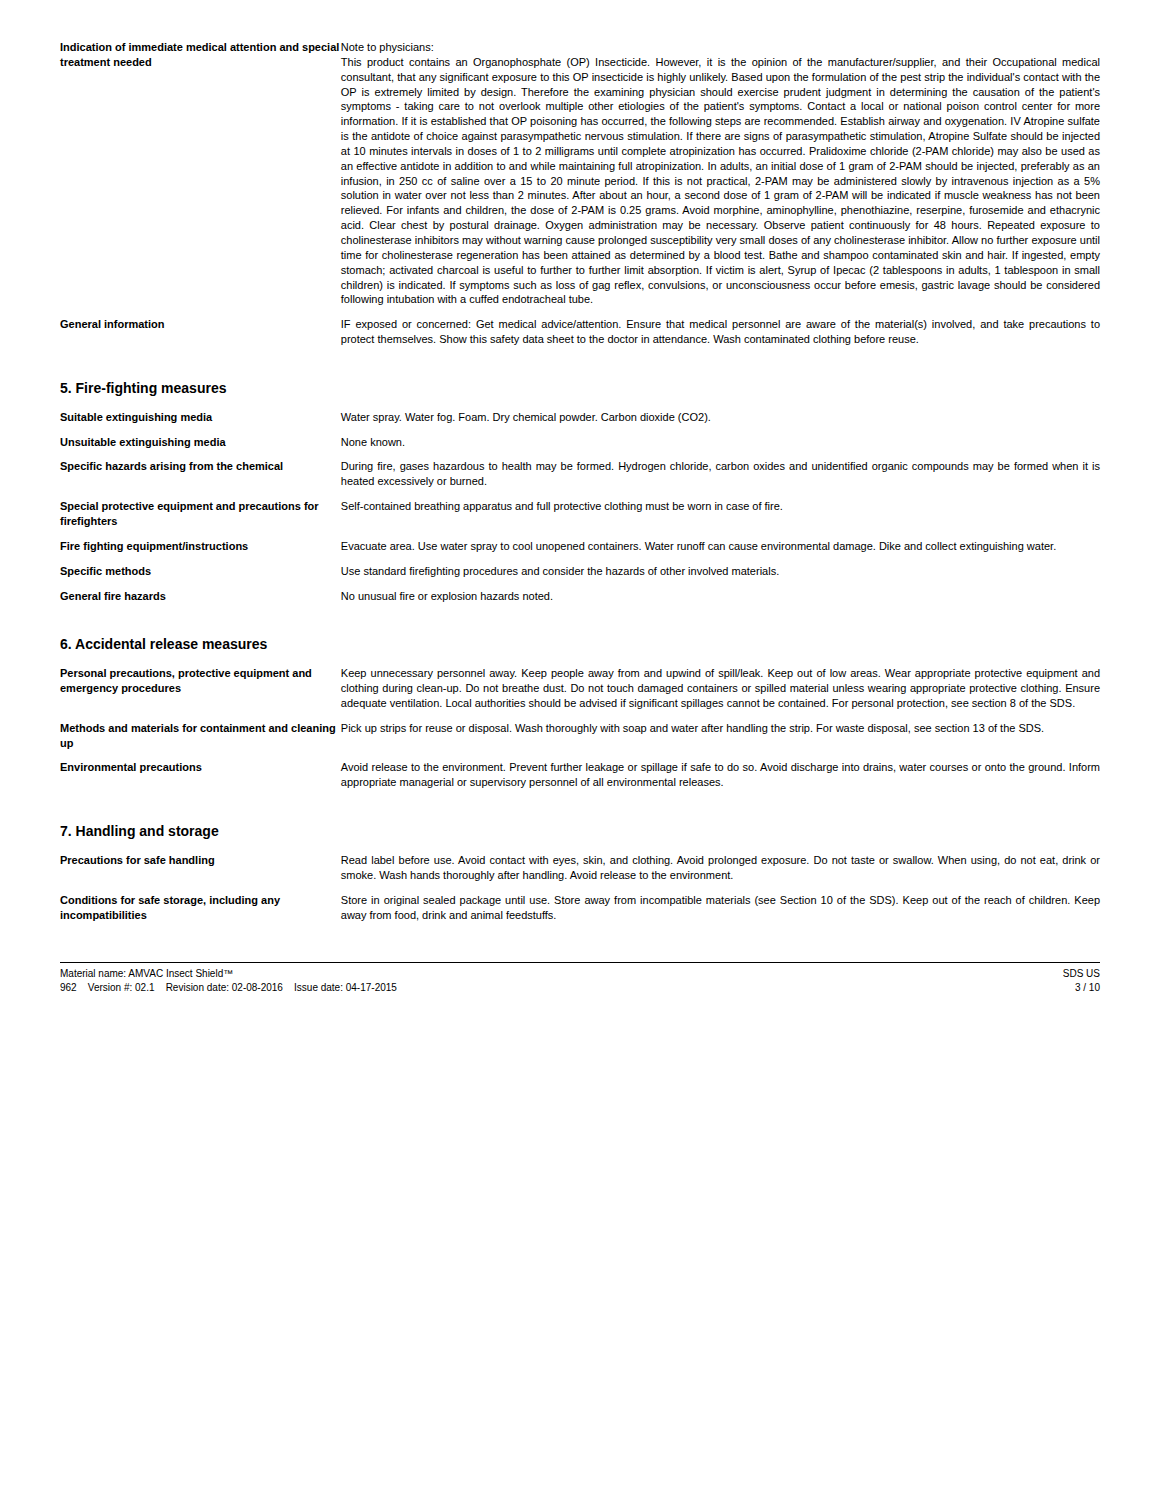| Indication of immediate medical attention and special treatment needed | Note to physicians: This product contains an Organophosphate (OP) Insecticide. However, it is the opinion of the manufacturer/supplier, and their Occupational medical consultant, that any significant exposure to this OP insecticide is highly unlikely. Based upon the formulation of the pest strip the individual's contact with the OP is extremely limited by design. Therefore the examining physician should exercise prudent judgment in determining the causation of the patient's symptoms - taking care to not overlook multiple other etiologies of the patient's symptoms. Contact a local or national poison control center for more information. If it is established that OP poisoning has occurred, the following steps are recommended. Establish airway and oxygenation. IV Atropine sulfate is the antidote of choice against parasympathetic nervous stimulation. If there are signs of parasympathetic stimulation, Atropine Sulfate should be injected at 10 minutes intervals in doses of 1 to 2 milligrams until complete atropinization has occurred. Pralidoxime chloride (2-PAM chloride) may also be used as an effective antidote in addition to and while maintaining full atropinization. In adults, an initial dose of 1 gram of 2-PAM should be injected, preferably as an infusion, in 250 cc of saline over a 15 to 20 minute period. If this is not practical, 2-PAM may be administered slowly by intravenous injection as a 5% solution in water over not less than 2 minutes. After about an hour, a second dose of 1 gram of 2-PAM will be indicated if muscle weakness has not been relieved. For infants and children, the dose of 2-PAM is 0.25 grams. Avoid morphine, aminophylline, phenothiazine, reserpine, furosemide and ethacrynic acid. Clear chest by postural drainage. Oxygen administration may be necessary. Observe patient continuously for 48 hours. Repeated exposure to cholinesterase inhibitors may without warning cause prolonged susceptibility very small doses of any cholinesterase inhibitor. Allow no further exposure until time for cholinesterase regeneration has been attained as determined by a blood test. Bathe and shampoo contaminated skin and hair. If ingested, empty stomach; activated charcoal is useful to further to further limit absorption. If victim is alert, Syrup of Ipecac (2 tablespoons in adults, 1 tablespoon in small children) is indicated. If symptoms such as loss of gag reflex, convulsions, or unconsciousness occur before emesis, gastric lavage should be considered following intubation with a cuffed endotracheal tube. |
| General information | IF exposed or concerned: Get medical advice/attention. Ensure that medical personnel are aware of the material(s) involved, and take precautions to protect themselves. Show this safety data sheet to the doctor in attendance. Wash contaminated clothing before reuse. |
5. Fire-fighting measures
| Suitable extinguishing media | Water spray. Water fog. Foam. Dry chemical powder. Carbon dioxide (CO2). |
| Unsuitable extinguishing media | None known. |
| Specific hazards arising from the chemical | During fire, gases hazardous to health may be formed. Hydrogen chloride, carbon oxides and unidentified organic compounds may be formed when it is heated excessively or burned. |
| Special protective equipment and precautions for firefighters | Self-contained breathing apparatus and full protective clothing must be worn in case of fire. |
| Fire fighting equipment/instructions | Evacuate area. Use water spray to cool unopened containers. Water runoff can cause environmental damage. Dike and collect extinguishing water. |
| Specific methods | Use standard firefighting procedures and consider the hazards of other involved materials. |
| General fire hazards | No unusual fire or explosion hazards noted. |
6. Accidental release measures
| Personal precautions, protective equipment and emergency procedures | Keep unnecessary personnel away. Keep people away from and upwind of spill/leak. Keep out of low areas. Wear appropriate protective equipment and clothing during clean-up. Do not breathe dust. Do not touch damaged containers or spilled material unless wearing appropriate protective clothing. Ensure adequate ventilation. Local authorities should be advised if significant spillages cannot be contained. For personal protection, see section 8 of the SDS. |
| Methods and materials for containment and cleaning up | Pick up strips for reuse or disposal. Wash thoroughly with soap and water after handling the strip. For waste disposal, see section 13 of the SDS. |
| Environmental precautions | Avoid release to the environment. Prevent further leakage or spillage if safe to do so. Avoid discharge into drains, water courses or onto the ground. Inform appropriate managerial or supervisory personnel of all environmental releases. |
7. Handling and storage
| Precautions for safe handling | Read label before use. Avoid contact with eyes, skin, and clothing. Avoid prolonged exposure. Do not taste or swallow. When using, do not eat, drink or smoke. Wash hands thoroughly after handling. Avoid release to the environment. |
| Conditions for safe storage, including any incompatibilities | Store in original sealed package until use. Store away from incompatible materials (see Section 10 of the SDS). Keep out of the reach of children. Keep away from food, drink and animal feedstuffs. |
Material name: AMVAC Insect Shield™ SDS US
962 Version #: 02.1 Revision date: 02-08-2016 Issue date: 04-17-2015 3 / 10